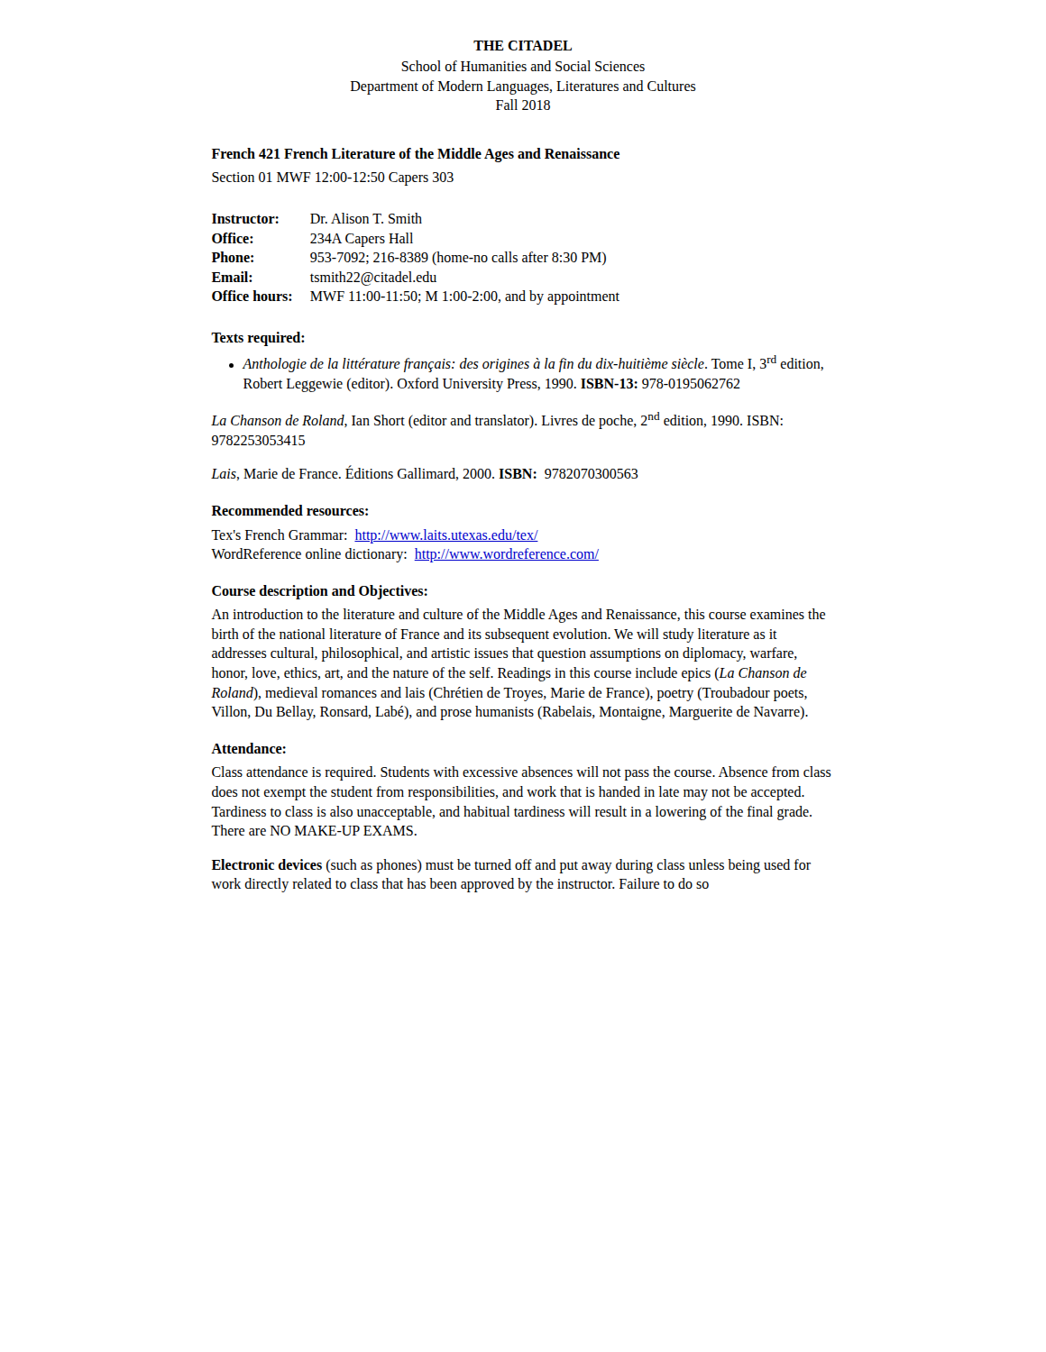THE CITADEL
School of Humanities and Social Sciences
Department of Modern Languages, Literatures and Cultures
Fall 2018
French 421 French Literature of the Middle Ages and Renaissance
Section 01 MWF 12:00-12:50 Capers 303
| Instructor: | Dr. Alison T. Smith |
| Office: | 234A Capers Hall |
| Phone: | 953-7092; 216-8389 (home-no calls after 8:30 PM) |
| Email: | tsmith22@citadel.edu |
| Office hours: | MWF 11:00-11:50; M 1:00-2:00, and by appointment |
Texts required:
Anthologie de la littérature français: des origines à la fin du dix-huitième siècle. Tome I, 3rd edition, Robert Leggewie (editor). Oxford University Press, 1990. ISBN-13: 978-0195062762
La Chanson de Roland, Ian Short (editor and translator). Livres de poche, 2nd edition, 1990. ISBN: 9782253053415
Lais, Marie de France. Éditions Gallimard, 2000. ISBN: 9782070300563
Recommended resources:
Tex's French Grammar: http://www.laits.utexas.edu/tex/
WordReference online dictionary: http://www.wordreference.com/
Course description and Objectives:
An introduction to the literature and culture of the Middle Ages and Renaissance, this course examines the birth of the national literature of France and its subsequent evolution. We will study literature as it addresses cultural, philosophical, and artistic issues that question assumptions on diplomacy, warfare, honor, love, ethics, art, and the nature of the self. Readings in this course include epics (La Chanson de Roland), medieval romances and lais (Chrétien de Troyes, Marie de France), poetry (Troubadour poets, Villon, Du Bellay, Ronsard, Labé), and prose humanists (Rabelais, Montaigne, Marguerite de Navarre).
Attendance:
Class attendance is required. Students with excessive absences will not pass the course. Absence from class does not exempt the student from responsibilities, and work that is handed in late may not be accepted. Tardiness to class is also unacceptable, and habitual tardiness will result in a lowering of the final grade.
There are NO MAKE-UP EXAMS.
Electronic devices (such as phones) must be turned off and put away during class unless being used for work directly related to class that has been approved by the instructor. Failure to do so